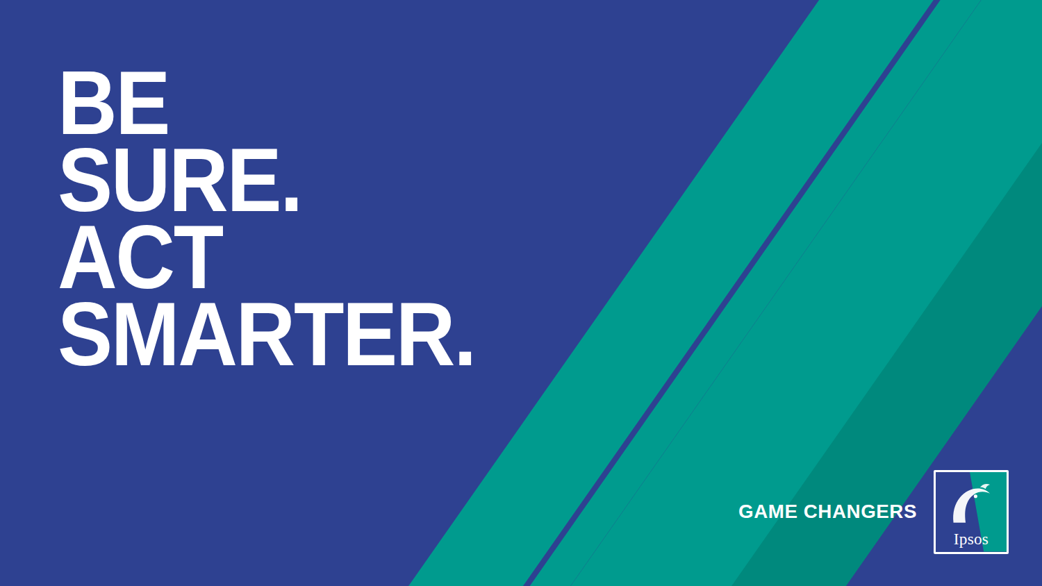Be Sure. Act Smarter.
Game Changers
Ipsos